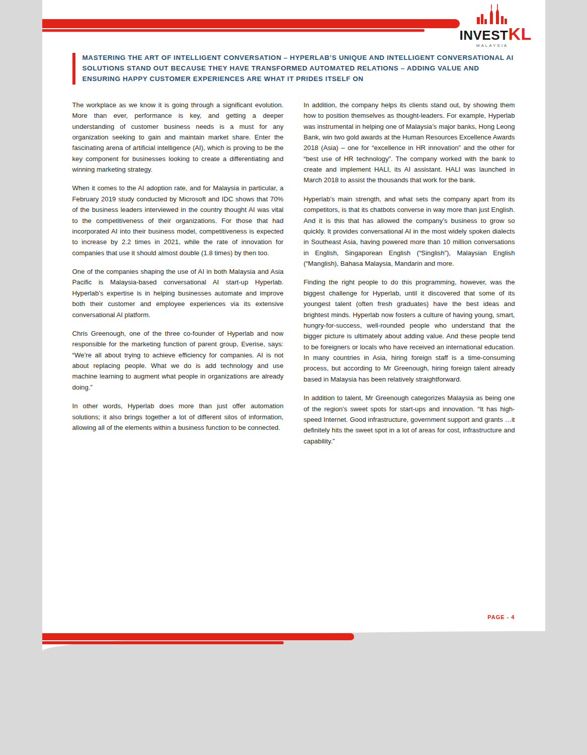INVESTKL
MALAYSIA
Mastering the art of intelligent conversation – Hyperlab’s unique and intelligent conversational AI solutions stand out because they have transformed automated relations – adding value and ensuring happy customer experiences are what it prides itself on
The workplace as we know it is going through a significant evolution. More than ever, performance is key, and getting a deeper understanding of customer business needs is a must for any organization seeking to gain and maintain market share. Enter the fascinating arena of artificial intelligence (AI), which is proving to be the key component for businesses looking to create a differentiating and winning marketing strategy.
When it comes to the AI adoption rate, and for Malaysia in particular, a February 2019 study conducted by Microsoft and IDC shows that 70% of the business leaders interviewed in the country thought AI was vital to the competitiveness of their organizations. For those that had incorporated AI into their business model, competitiveness is expected to increase by 2.2 times in 2021, while the rate of innovation for companies that use it should almost double (1.8 times) by then too.
One of the companies shaping the use of AI in both Malaysia and Asia Pacific is Malaysia-based conversational AI start-up Hyperlab. Hyperlab’s expertise is in helping businesses automate and improve both their customer and employee experiences via its extensive conversational AI platform.
Chris Greenough, one of the three co-founder of Hyperlab and now responsible for the marketing function of parent group, Everise, says: “We’re all about trying to achieve efficiency for companies. AI is not about replacing people. What we do is add technology and use machine learning to augment what people in organizations are already doing.”
In other words, Hyperlab does more than just offer automation solutions; it also brings together a lot of different silos of information, allowing all of the elements within a business function to be connected.
In addition, the company helps its clients stand out, by showing them how to position themselves as thought-leaders. For example, Hyperlab was instrumental in helping one of Malaysia’s major banks, Hong Leong Bank, win two gold awards at the Human Resources Excellence Awards 2018 (Asia) – one for “excellence in HR innovation” and the other for “best use of HR technology”. The company worked with the bank to create and implement HALI, its AI assistant. HALI was launched in March 2018 to assist the thousands that work for the bank.
Hyperlab’s main strength, and what sets the company apart from its competitors, is that its chatbots converse in way more than just English. And it is this that has allowed the company’s business to grow so quickly. It provides conversational AI in the most widely spoken dialects in Southeast Asia, having powered more than 10 million conversations in English, Singaporean English (“Singlish”), Malaysian English (“Manglish), Bahasa Malaysia, Mandarin and more.
Finding the right people to do this programming, however, was the biggest challenge for Hyperlab, until it discovered that some of its youngest talent (often fresh graduates) have the best ideas and brightest minds. Hyperlab now fosters a culture of having young, smart, hungry-for-success, well-rounded people who understand that the bigger picture is ultimately about adding value. And these people tend to be foreigners or locals who have received an international education. In many countries in Asia, hiring foreign staff is a time-consuming process, but according to Mr Greenough, hiring foreign talent already based in Malaysia has been relatively straightforward.
In addition to talent, Mr Greenough categorizes Malaysia as being one of the region’s sweet spots for start-ups and innovation. “It has high-speed Internet. Good infrastructure, government support and grants …it definitely hits the sweet spot in a lot of areas for cost, infrastructure and capability.”
PAGE - 4